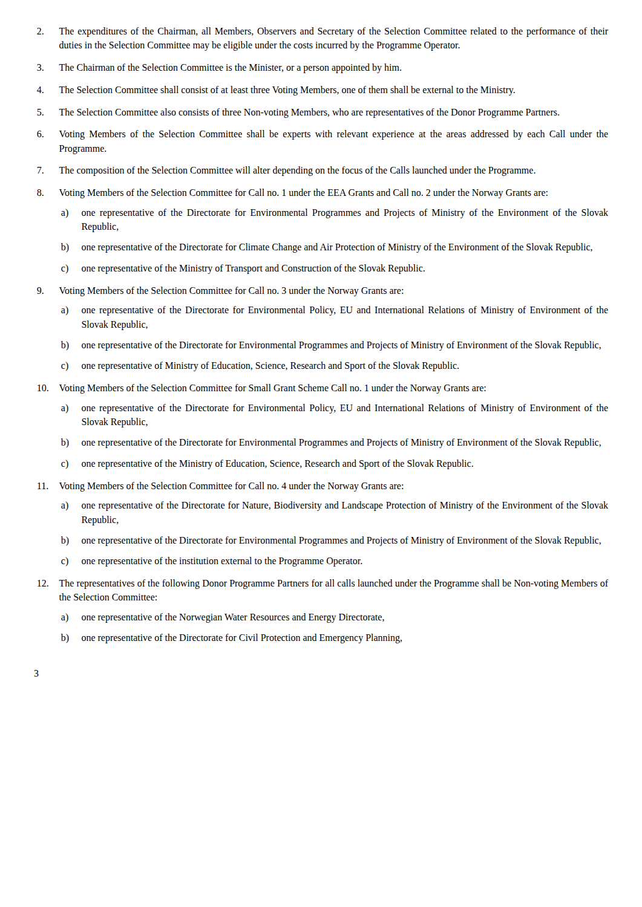The expenditures of the Chairman, all Members, Observers and Secretary of the Selection Committee related to the performance of their duties in the Selection Committee may be eligible under the costs incurred by the Programme Operator.
The Chairman of the Selection Committee is the Minister, or a person appointed by him.
The Selection Committee shall consist of at least three Voting Members, one of them shall be external to the Ministry.
The Selection Committee also consists of three Non-voting Members, who are representatives of the Donor Programme Partners.
Voting Members of the Selection Committee shall be experts with relevant experience at the areas addressed by each Call under the Programme.
The composition of the Selection Committee will alter depending on the focus of the Calls launched under the Programme.
Voting Members of the Selection Committee for Call no. 1 under the EEA Grants and Call no. 2 under the Norway Grants are:
one representative of the Directorate for Environmental Programmes and Projects of Ministry of the Environment of the Slovak Republic,
one representative of the Directorate for Climate Change and Air Protection of Ministry of the Environment of the Slovak Republic,
one representative of the Ministry of Transport and Construction of the Slovak Republic.
Voting Members of the Selection Committee for Call no. 3 under the Norway Grants are:
one representative of the Directorate for Environmental Policy, EU and International Relations of Ministry of Environment of the Slovak Republic,
one representative of the Directorate for Environmental Programmes and Projects of Ministry of Environment of the Slovak Republic,
one representative of Ministry of Education, Science, Research and Sport of the Slovak Republic.
Voting Members of the Selection Committee for Small Grant Scheme Call no. 1 under the Norway Grants are:
one representative of the Directorate for Environmental Policy, EU and International Relations of Ministry of Environment of the Slovak Republic,
one representative of the Directorate for Environmental Programmes and Projects of Ministry of Environment of the Slovak Republic,
one representative of the Ministry of Education, Science, Research and Sport of the Slovak Republic.
Voting Members of the Selection Committee for Call no. 4 under the Norway Grants are:
one representative of the Directorate for Nature, Biodiversity and Landscape Protection of Ministry of the Environment of the Slovak Republic,
one representative of the Directorate for Environmental Programmes and Projects of Ministry of Environment of the Slovak Republic,
one representative of the institution external to the Programme Operator.
The representatives of the following Donor Programme Partners for all calls launched under the Programme shall be Non-voting Members of the Selection Committee:
one representative of the Norwegian Water Resources and Energy Directorate,
one representative of the Directorate for Civil Protection and Emergency Planning,
3